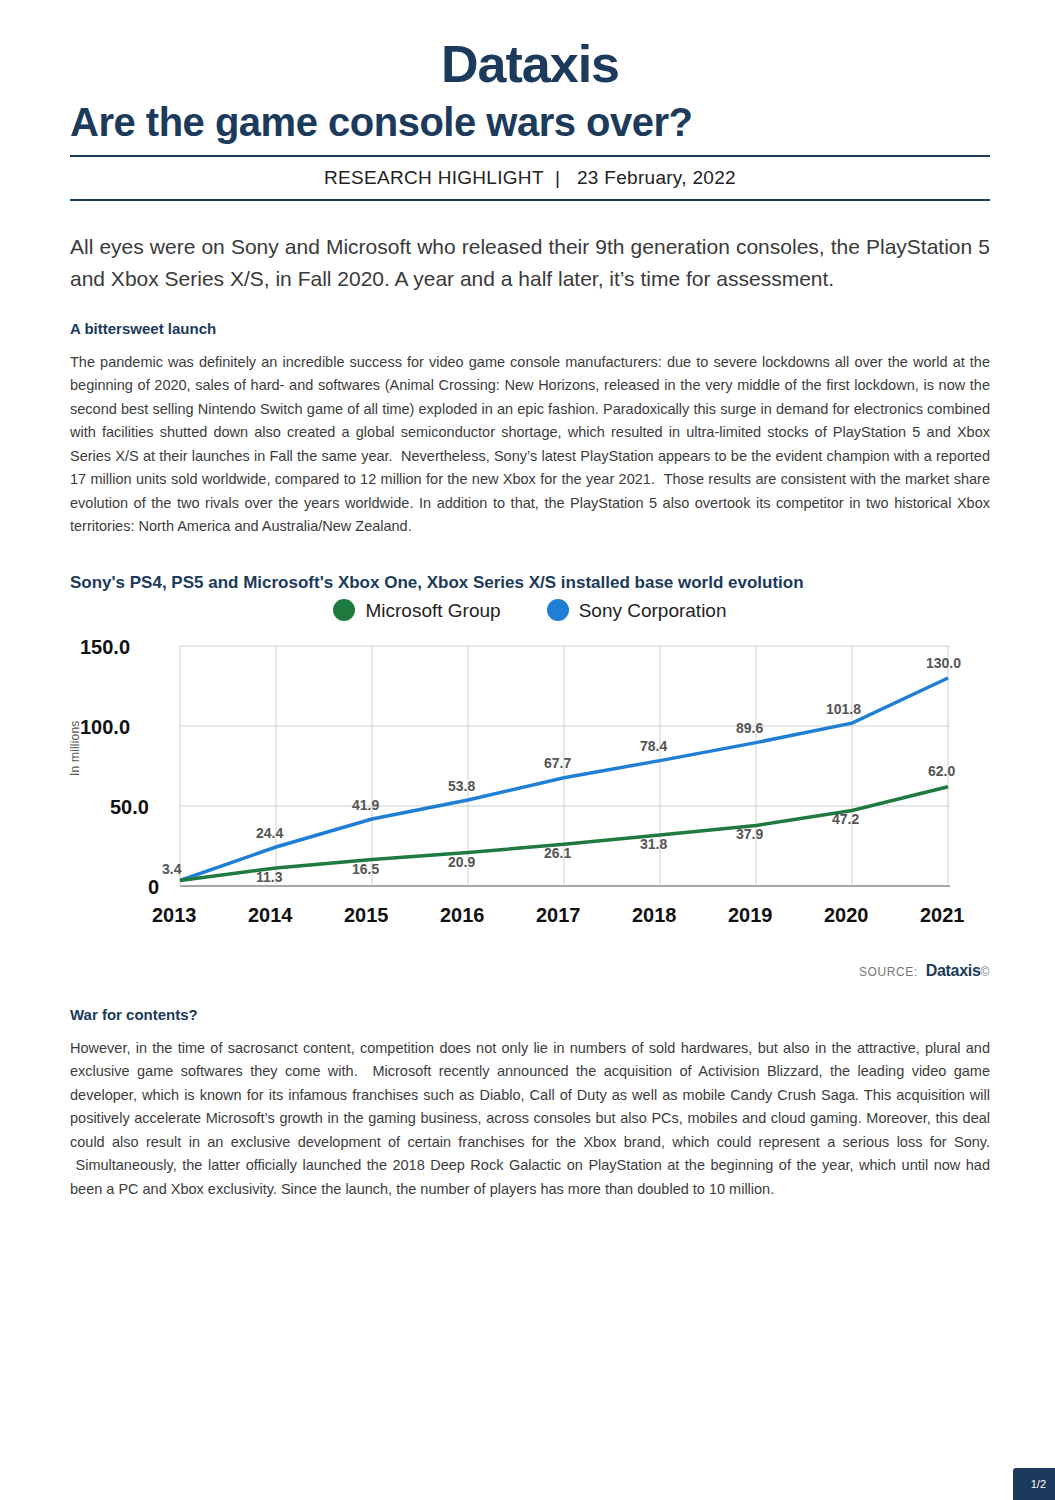Dataxis
Are the game console wars over?
RESEARCH HIGHLIGHT | 23 February, 2022
All eyes were on Sony and Microsoft who released their 9th generation consoles, the PlayStation 5 and Xbox Series X/S, in Fall 2020. A year and a half later, it’s time for assessment.
A bittersweet launch
The pandemic was definitely an incredible success for video game console manufacturers: due to severe lockdowns all over the world at the beginning of 2020, sales of hard- and softwares (Animal Crossing: New Horizons, released in the very middle of the first lockdown, is now the second best selling Nintendo Switch game of all time) exploded in an epic fashion. Paradoxically this surge in demand for electronics combined with facilities shutted down also created a global semiconductor shortage, which resulted in ultra-limited stocks of PlayStation 5 and Xbox Series X/S at their launches in Fall the same year. Nevertheless, Sony’s latest PlayStation appears to be the evident champion with a reported 17 million units sold worldwide, compared to 12 million for the new Xbox for the year 2021. Those results are consistent with the market share evolution of the two rivals over the years worldwide. In addition to that, the PlayStation 5 also overtook its competitor in two historical Xbox territories: North America and Australia/New Zealand.
Sony's PS4, PS5 and Microsoft's Xbox One, Xbox Series X/S installed base world evolution
Microsoft Group Sony Corporation
In millions
150.0 100.0 50.0 0 24.4 41.9 53.8 67.7 78.4 89.6 101.8 130.0 3.4 11.3 16.5 20.9 26.1 31.8 37.9 47.2 62.0 2013 2014 2015 2016 2017 2018 2019 2020 2021
SOURCE: Dataxis©
War for contents?
However, in the time of sacrosanct content, competition does not only lie in numbers of sold hardwares, but also in the attractive, plural and exclusive game softwares they come with. Microsoft recently announced the acquisition of Activision Blizzard, the leading video game developer, which is known for its infamous franchises such as Diablo, Call of Duty as well as mobile Candy Crush Saga. This acquisition will positively accelerate Microsoft’s growth in the gaming business, across consoles but also PCs, mobiles and cloud gaming. Moreover, this deal could also result in an exclusive development of certain franchises for the Xbox brand, which could represent a serious loss for Sony. Simultaneously, the latter officially launched the 2018 Deep Rock Galactic on PlayStation at the beginning of the year, which until now had been a PC and Xbox exclusivity. Since the launch, the number of players has more than doubled to 10 million.
1/2